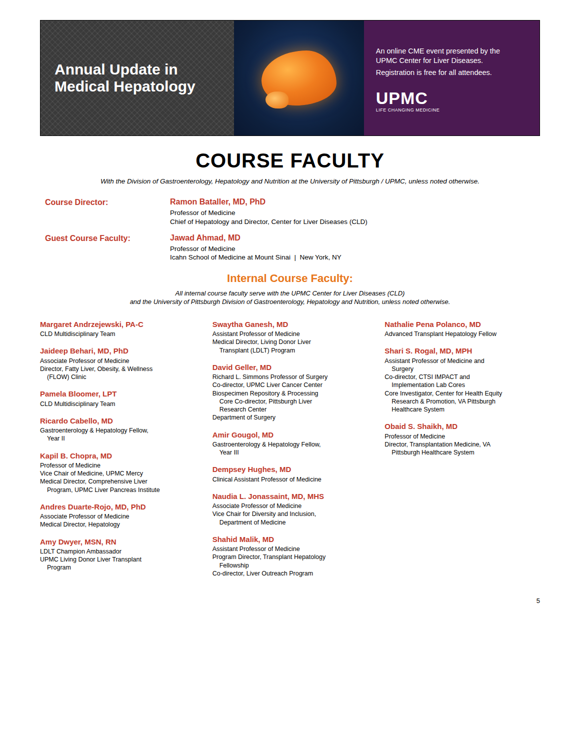Annual Update in
Medical Hepatology
An online CME event presented by the
UPMC Center for Liver Diseases.
Registration is free for all attendees.
UPMC
LIFE CHANGING MEDICINE
COURSE FACULTY
With the Division of Gastroenterology, Hepatology and Nutrition at the University of Pittsburgh / UPMC, unless noted otherwise.
Course Director:
Ramon Bataller, MD, PhD
Professor of Medicine
Chief of Hepatology and Director, Center for Liver Diseases (CLD)
Guest Course Faculty:
Jawad Ahmad, MD
Professor of Medicine
Icahn School of Medicine at Mount Sinai | New York, NY
Internal Course Faculty:
All internal course faculty serve with the UPMC Center for Liver Diseases (CLD)
and the University of Pittsburgh Division of Gastroenterology, Hepatology and Nutrition, unless noted otherwise.
Margaret Andrzejewski, PA-C
CLD Multidisciplinary Team
Jaideep Behari, MD, PhD
Associate Professor of Medicine
Director, Fatty Liver, Obesity, & Wellness (FLOW) Clinic
Pamela Bloomer, LPT
CLD Multidisciplinary Team
Ricardo Cabello, MD
Gastroenterology & Hepatology Fellow, Year II
Kapil B. Chopra, MD
Professor of Medicine
Vice Chair of Medicine, UPMC Mercy
Medical Director, Comprehensive Liver Program, UPMC Liver Pancreas Institute
Andres Duarte-Rojo, MD, PhD
Associate Professor of Medicine
Medical Director, Hepatology
Amy Dwyer, MSN, RN
LDLT Champion Ambassador
UPMC Living Donor Liver Transplant Program
Swaytha Ganesh, MD
Assistant Professor of Medicine
Medical Director, Living Donor Liver Transplant (LDLT) Program
David Geller, MD
Richard L. Simmons Professor of Surgery
Co-director, UPMC Liver Cancer Center
Biospecimen Repository & Processing Core Co-director, Pittsburgh Liver Research Center Department of Surgery
Amir Gougol, MD
Gastroenterology & Hepatology Fellow, Year III
Dempsey Hughes, MD
Clinical Assistant Professor of Medicine
Naudia L. Jonassaint, MD, MHS
Associate Professor of Medicine
Vice Chair for Diversity and Inclusion, Department of Medicine
Shahid Malik, MD
Assistant Professor of Medicine
Program Director, Transplant Hepatology Fellowship Co-director, Liver Outreach Program
Nathalie Pena Polanco, MD
Advanced Transplant Hepatology Fellow
Shari S. Rogal, MD, MPH
Assistant Professor of Medicine and Surgery Co-director, CTSI IMPACT and Implementation Lab Cores Core Investigator, Center for Health Equity Research & Promotion, VA Pittsburgh Healthcare System
Obaid S. Shaikh, MD
Professor of Medicine
Director, Transplantation Medicine, VA Pittsburgh Healthcare System
5